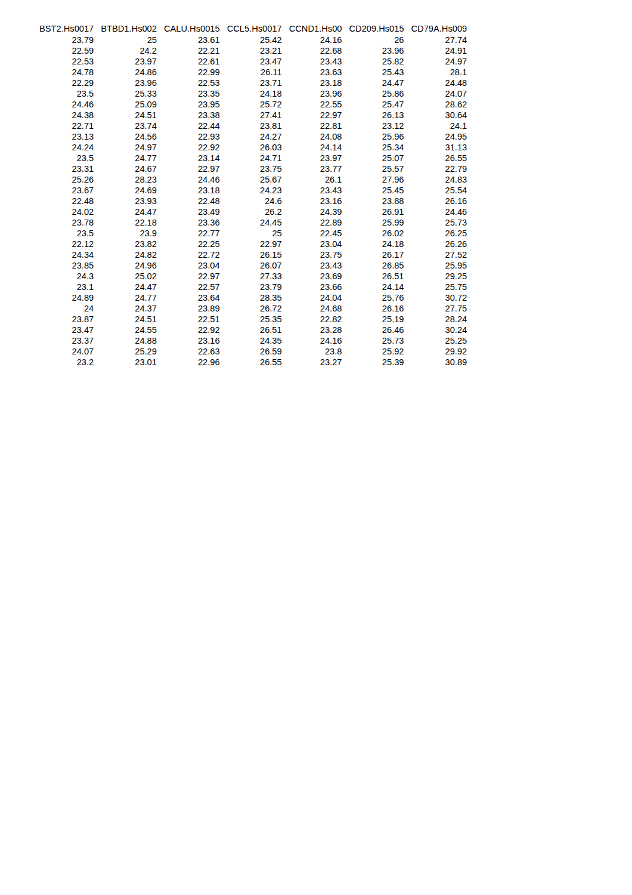| BST2.Hs0017 | BTBD1.Hs002 | CALU.Hs0015 | CCL5.Hs0017 | CCND1.Hs00 | CD209.Hs015 | CD79A.Hs009 |
| --- | --- | --- | --- | --- | --- | --- |
| 23.79 | 25 | 23.61 | 25.42 | 24.16 | 26 | 27.74 |
| 22.59 | 24.2 | 22.21 | 23.21 | 22.68 | 23.96 | 24.91 |
| 22.53 | 23.97 | 22.61 | 23.47 | 23.43 | 25.82 | 24.97 |
| 24.78 | 24.86 | 22.99 | 26.11 | 23.63 | 25.43 | 28.1 |
| 22.29 | 23.96 | 22.53 | 23.71 | 23.18 | 24.47 | 24.48 |
| 23.5 | 25.33 | 23.35 | 24.18 | 23.96 | 25.86 | 24.07 |
| 24.46 | 25.09 | 23.95 | 25.72 | 22.55 | 25.47 | 28.62 |
| 24.38 | 24.51 | 23.38 | 27.41 | 22.97 | 26.13 | 30.64 |
| 22.71 | 23.74 | 22.44 | 23.81 | 22.81 | 23.12 | 24.1 |
| 23.13 | 24.56 | 22.93 | 24.27 | 24.08 | 25.96 | 24.95 |
| 24.24 | 24.97 | 22.92 | 26.03 | 24.14 | 25.34 | 31.13 |
| 23.5 | 24.77 | 23.14 | 24.71 | 23.97 | 25.07 | 26.55 |
| 23.31 | 24.67 | 22.97 | 23.75 | 23.77 | 25.57 | 22.79 |
| 25.26 | 28.23 | 24.46 | 25.67 | 26.1 | 27.96 | 24.83 |
| 23.67 | 24.69 | 23.18 | 24.23 | 23.43 | 25.45 | 25.54 |
| 22.48 | 23.93 | 22.48 | 24.6 | 23.16 | 23.88 | 26.16 |
| 24.02 | 24.47 | 23.49 | 26.2 | 24.39 | 26.91 | 24.46 |
| 23.78 | 22.18 | 23.36 | 24.45 | 22.89 | 25.99 | 25.73 |
| 23.5 | 23.9 | 22.77 | 25 | 22.45 | 26.02 | 26.25 |
| 22.12 | 23.82 | 22.25 | 22.97 | 23.04 | 24.18 | 26.26 |
| 24.34 | 24.82 | 22.72 | 26.15 | 23.75 | 26.17 | 27.52 |
| 23.85 | 24.96 | 23.04 | 26.07 | 23.43 | 26.85 | 25.95 |
| 24.3 | 25.02 | 22.97 | 27.33 | 23.69 | 26.51 | 29.25 |
| 23.1 | 24.47 | 22.57 | 23.79 | 23.66 | 24.14 | 25.75 |
| 24.89 | 24.77 | 23.64 | 28.35 | 24.04 | 25.76 | 30.72 |
| 24 | 24.37 | 23.89 | 26.72 | 24.68 | 26.16 | 27.75 |
| 23.87 | 24.51 | 22.51 | 25.35 | 22.82 | 25.19 | 28.24 |
| 23.47 | 24.55 | 22.92 | 26.51 | 23.28 | 26.46 | 30.24 |
| 23.37 | 24.88 | 23.16 | 24.35 | 24.16 | 25.73 | 25.25 |
| 24.07 | 25.29 | 22.63 | 26.59 | 23.8 | 25.92 | 29.92 |
| 23.2 | 23.01 | 22.96 | 26.55 | 23.27 | 25.39 | 30.89 |